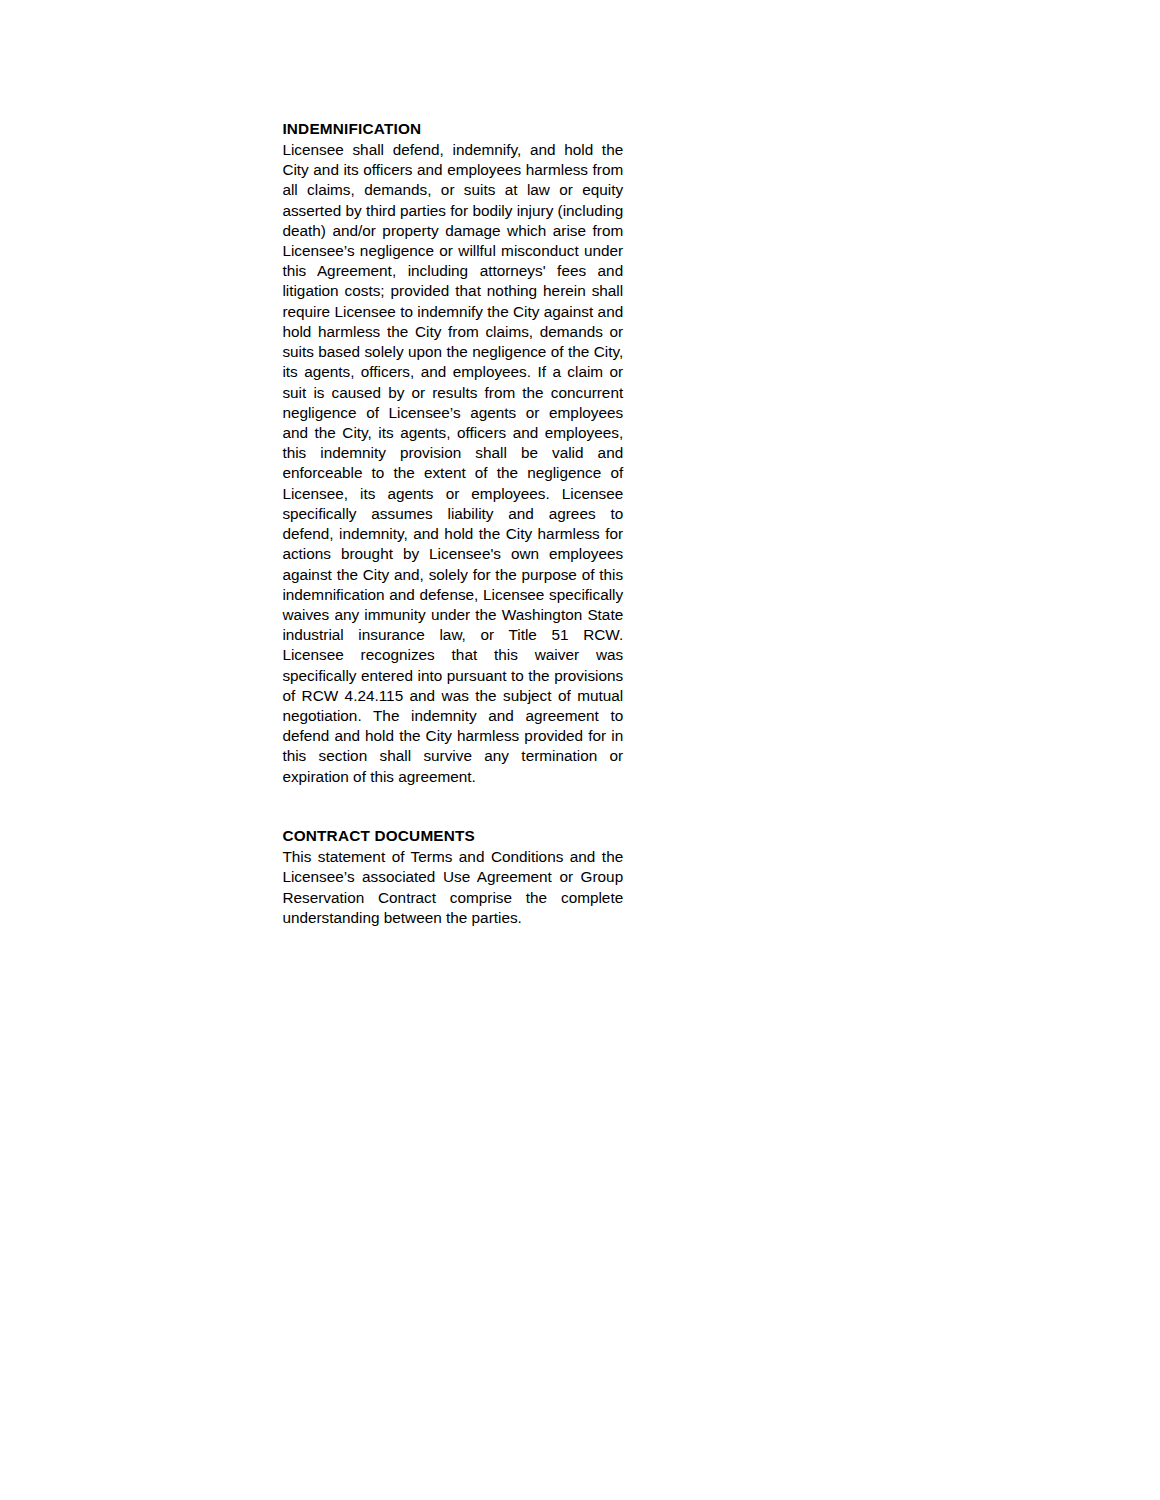INDEMNIFICATION
Licensee shall defend, indemnify, and hold the City and its officers and employees harmless from all claims, demands, or suits at law or equity asserted by third parties for bodily injury (including death) and/or property damage which arise from Licensee’s negligence or willful misconduct under this Agreement, including attorneys' fees and litigation costs; provided that nothing herein shall require Licensee to indemnify the City against and hold harmless the City from claims, demands or suits based solely upon the negligence of the City, its agents, officers, and employees. If a claim or suit is caused by or results from the concurrent negligence of Licensee’s agents or employees and the City, its agents, officers and employees, this indemnity provision shall be valid and enforceable to the extent of the negligence of Licensee, its agents or employees. Licensee specifically assumes liability and agrees to defend, indemnity, and hold the City harmless for actions brought by Licensee's own employees against the City and, solely for the purpose of this indemnification and defense, Licensee specifically waives any immunity under the Washington State industrial insurance law, or Title 51 RCW. Licensee recognizes that this waiver was specifically entered into pursuant to the provisions of RCW 4.24.115 and was the subject of mutual negotiation. The indemnity and agreement to defend and hold the City harmless provided for in this section shall survive any termination or expiration of this agreement.
CONTRACT DOCUMENTS
This statement of Terms and Conditions and the Licensee’s associated Use Agreement or Group Reservation Contract comprise the complete understanding between the parties.